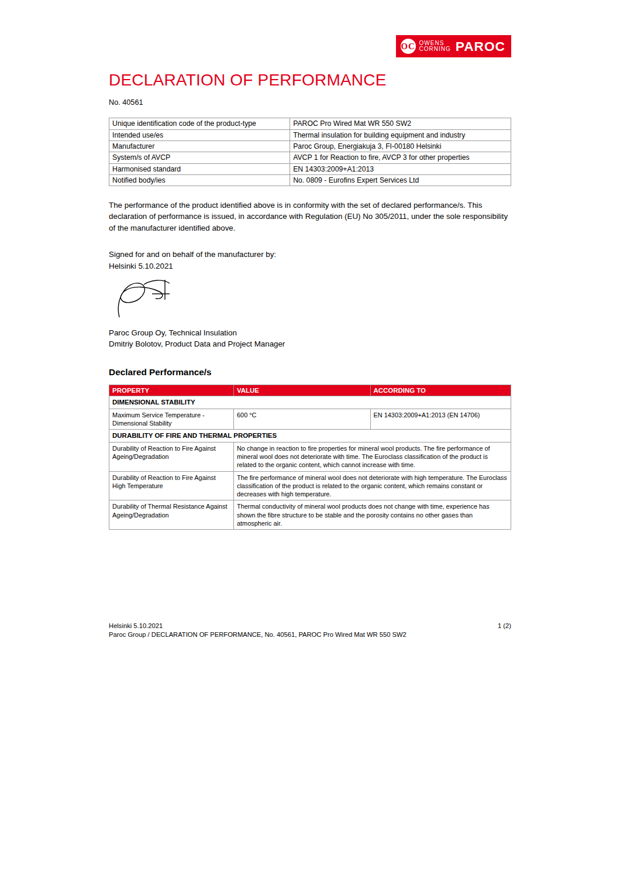OC OWENS
CORNING PAROC
DECLARATION OF PERFORMANCE
No. 40561
| Unique identification code of the product-type | PAROC Pro Wired Mat WR 550 SW2 |
| Intended use/es | Thermal insulation for building equipment and industry |
| Manufacturer | Paroc Group, Energiakuja 3, FI-00180 Helsinki |
| System/s of AVCP | AVCP 1 for Reaction to fire, AVCP 3 for other properties |
| Harmonised standard | EN 14303:2009+A1:2013 |
| Notified body/ies | No. 0809 - Eurofins Expert Services Ltd |
The performance of the product identified above is in conformity with the set of declared performance/s. This declaration of performance is issued, in accordance with Regulation (EU) No 305/2011, under the sole responsibility of the manufacturer identified above.
Signed for and on behalf of the manufacturer by:
Helsinki 5.10.2021
Paroc Group Oy, Technical Insulation
Dmitriy Bolotov, Product Data and Project Manager
Declared Performance/s
| PROPERTY | VALUE | ACCORDING TO |
| --- | --- | --- |
| DIMENSIONAL STABILITY |
| Maximum Service Temperature - Dimensional Stability | 600 °C | EN 14303:2009+A1:2013 (EN 14706) |
| DURABILITY OF FIRE AND THERMAL PROPERTIES |
| Durability of Reaction to Fire Against Ageing/Degradation | No change in reaction to fire properties for mineral wool products. The fire performance of mineral wool does not deteriorate with time. The Euroclass classification of the product is related to the organic content, which cannot increase with time. |
| Durability of Reaction to Fire Against High Temperature | The fire performance of mineral wool does not deteriorate with high temperature. The Euroclass classification of the product is related to the organic content, which remains constant or decreases with high temperature. |
| Durability of Thermal Resistance Against Ageing/Degradation | Thermal conductivity of mineral wool products does not change with time, experience has shown the fibre structure to be stable and the porosity contains no other gases than atmospheric air. |
1 (2) Helsinki 5.10.2021
Paroc Group / DECLARATION OF PERFORMANCE, No. 40561, PAROC Pro Wired Mat WR 550 SW2